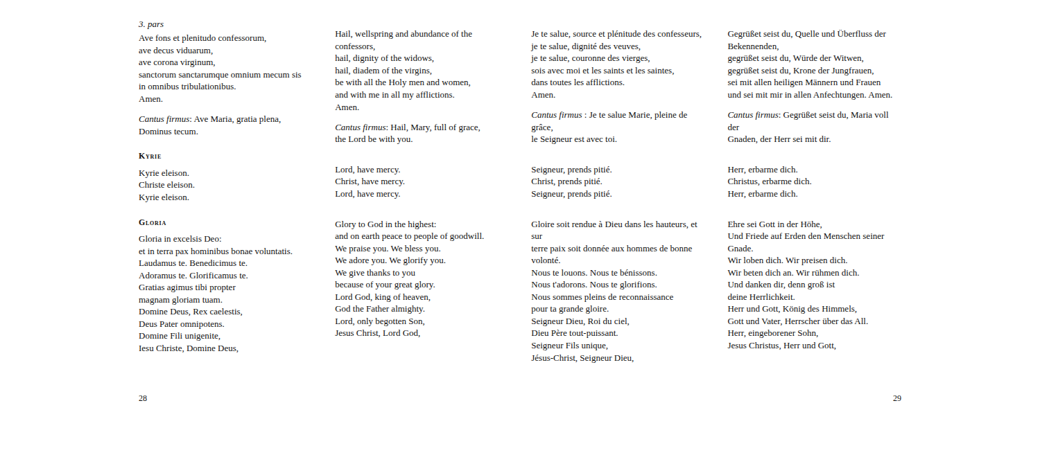3. pars
Ave fons et plenitudo confessorum,
ave decus viduarum,
ave corona virginum,
sanctorum sanctarumque omnium mecum sis
in omnibus tribulationibus.
Amen.
Cantus firmus: Ave Maria, gratia plena,
Dominus tecum.
Kyrie
Kyrie eleison.
Christe eleison.
Kyrie eleison.
Gloria
Gloria in excelsis Deo:
et in terra pax hominibus bonae voluntatis.
Laudamus te. Benedicimus te.
Adoramus te. Glorificamus te.
Gratias agimus tibi propter
magnam gloriam tuam.
Domine Deus, Rex caelestis,
Deus Pater omnipotens.
Domine Fili unigenite,
Iesu Christe, Domine Deus,
Hail, wellspring and abundance of the confessors,
hail, dignity of the widows,
hail, diadem of the virgins,
be with all the Holy men and women,
and with me in all my afflictions.
Amen.
Cantus firmus: Hail, Mary, full of grace,
the Lord be with you.
Lord, have mercy.
Christ, have mercy.
Lord, have mercy.
Glory to God in the highest:
and on earth peace to people of goodwill.
We praise you. We bless you.
We adore you. We glorify you.
We give thanks to you
because of your great glory.
Lord God, king of heaven,
God the Father almighty.
Lord, only begotten Son,
Jesus Christ, Lord God,
Je te salue, source et plénitude des confesseurs,
je te salue, dignité des veuves,
je te salue, couronne des vierges,
sois avec moi et les saints et les saintes,
dans toutes les afflictions.
Amen.
Cantus firmus : Je te salue Marie, pleine de grâce,
le Seigneur est avec toi.
Seigneur, prends pitié.
Christ, prends pitié.
Seigneur, prends pitié.
Gloire soit rendue à Dieu dans les hauteurs, et sur
terre paix soit donnée aux hommes de bonne volonté.
Nous te louons. Nous te bénissons.
Nous t'adorons. Nous te glorifions.
Nous sommes pleins de reconnaissance
pour ta grande gloire.
Seigneur Dieu, Roi du ciel,
Dieu Père tout-puissant.
Seigneur Fils unique,
Jésus-Christ, Seigneur Dieu,
Gegrüßet seist du, Quelle und Überfluss der
Bekennenden,
gegrüßet seist du, Würde der Witwen,
gegrüßet seist du, Krone der Jungfrauen,
sei mit allen heiligen Männern und Frauen
und sei mit mir in allen Anfechtungen. Amen.
Cantus firmus: Gegrüßet seist du, Maria voll der
Gnaden, der Herr sei mit dir.
Herr, erbarme dich.
Christus, erbarme dich.
Herr, erbarme dich.
Ehre sei Gott in der Höhe,
Und Friede auf Erden den Menschen seiner Gnade.
Wir loben dich. Wir preisen dich.
Wir beten dich an. Wir rühmen dich.
Und danken dir, denn groß ist
deine Herrlichkeit.
Herr und Gott, König des Himmels,
Gott und Vater, Herrscher über das All.
Herr, eingeborener Sohn,
Jesus Christus, Herr und Gott,
28 29